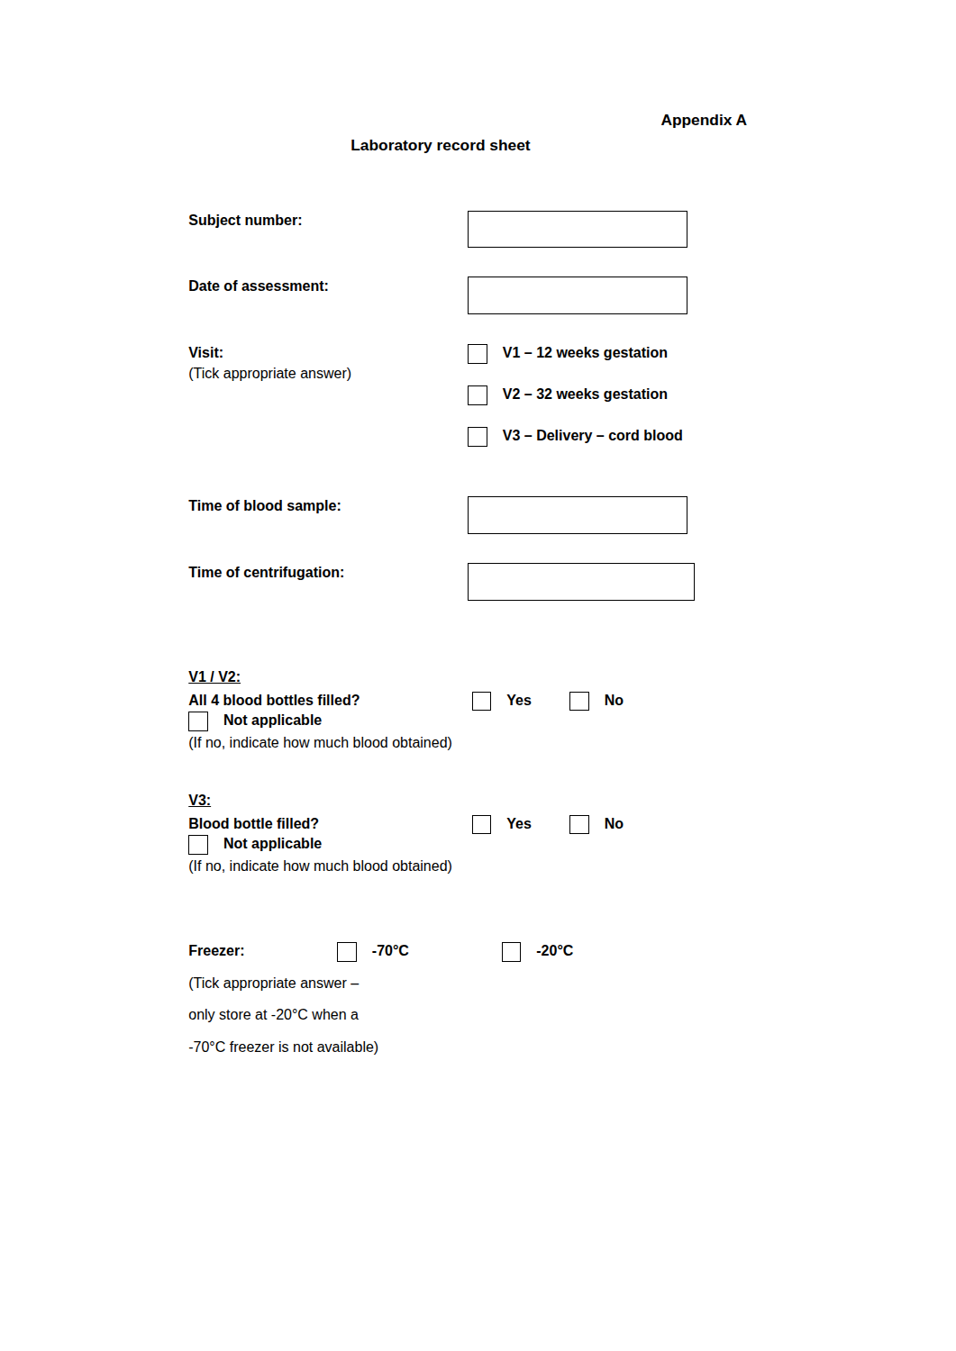Appendix A
Laboratory record sheet
| Subject number: | |
| Date of assessment: | |
| Visit: (Tick appropriate answer) | V1 – 12 weeks gestation V2 – 32 weeks gestation V3 – Delivery – cord blood |
| Time of blood sample: | |
| Time of centrifugation: | |
V1 / V2:
All 4 blood bottles filled? Yes No Not applicable
(If no, indicate how much blood obtained)
V3:
Blood bottle filled? Yes No Not applicable
(If no, indicate how much blood obtained)
Freezer: -70°C -20°C
(Tick appropriate answer –
only store at -20°C when a
-70°C freezer is not available)